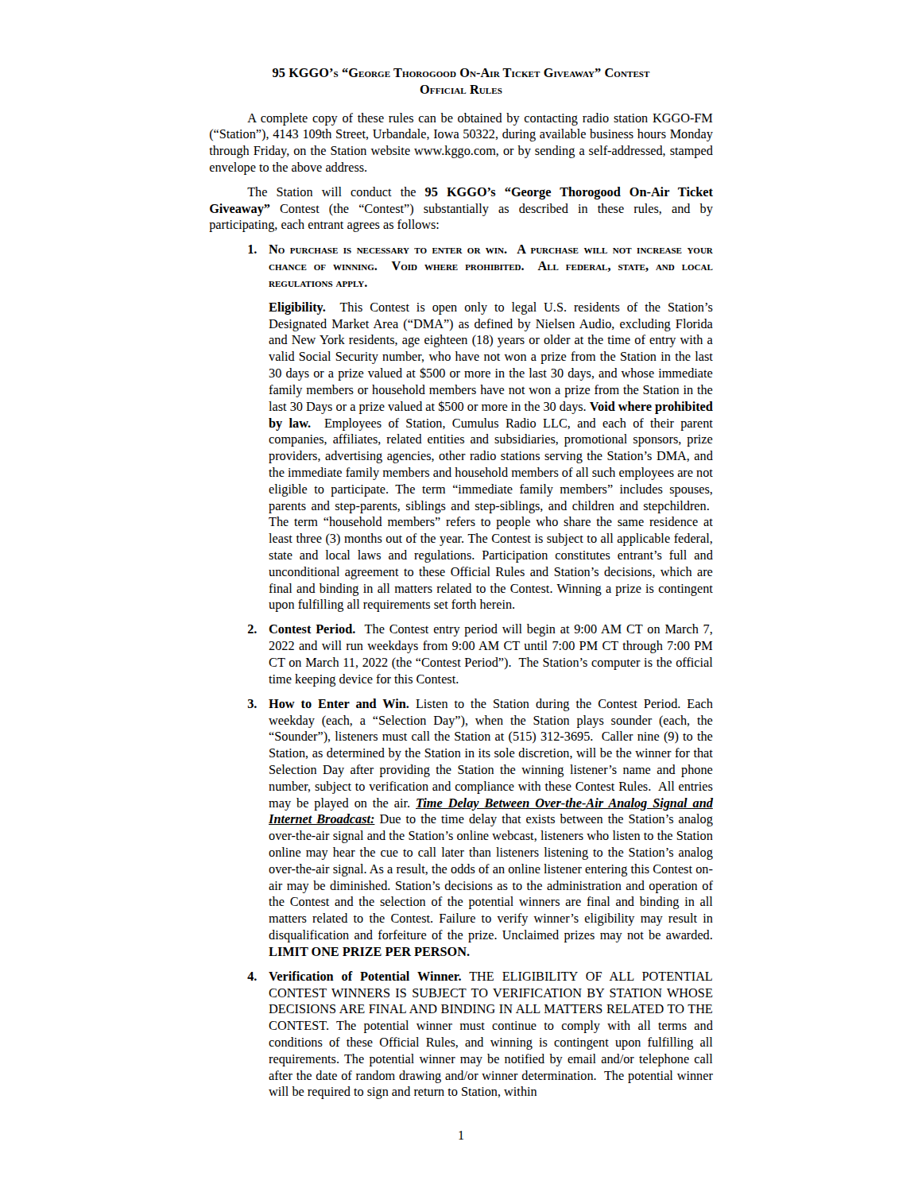95 KGGO’s “George Thorogood On-Air Ticket Giveaway” Contest Official Rules
A complete copy of these rules can be obtained by contacting radio station KGGO-FM (“Station”), 4143 109th Street, Urbandale, Iowa 50322, during available business hours Monday through Friday, on the Station website www.kggo.com, or by sending a self-addressed, stamped envelope to the above address.
The Station will conduct the 95 KGGO’s “George Thorogood On-Air Ticket Giveaway” Contest (the “Contest”) substantially as described in these rules, and by participating, each entrant agrees as follows:
No purchase is necessary to enter or win. A purchase will not increase your chance of winning. Void where prohibited. All federal, state, and local regulations apply.
Eligibility. This Contest is open only to legal U.S. residents of the Station’s Designated Market Area (“DMA”) as defined by Nielsen Audio, excluding Florida and New York residents, age eighteen (18) years or older at the time of entry with a valid Social Security number, who have not won a prize from the Station in the last 30 days or a prize valued at $500 or more in the last 30 days, and whose immediate family members or household members have not won a prize from the Station in the last 30 Days or a prize valued at $500 or more in the 30 days. Void where prohibited by law. Employees of Station, Cumulus Radio LLC, and each of their parent companies, affiliates, related entities and subsidiaries, promotional sponsors, prize providers, advertising agencies, other radio stations serving the Station’s DMA, and the immediate family members and household members of all such employees are not eligible to participate. The term “immediate family members” includes spouses, parents and step-parents, siblings and step-siblings, and children and stepchildren. The term “household members” refers to people who share the same residence at least three (3) months out of the year. The Contest is subject to all applicable federal, state and local laws and regulations. Participation constitutes entrant’s full and unconditional agreement to these Official Rules and Station’s decisions, which are final and binding in all matters related to the Contest. Winning a prize is contingent upon fulfilling all requirements set forth herein.
Contest Period. The Contest entry period will begin at 9:00 AM CT on March 7, 2022 and will run weekdays from 9:00 AM CT until 7:00 PM CT through 7:00 PM CT on March 11, 2022 (the “Contest Period”). The Station’s computer is the official time keeping device for this Contest.
How to Enter and Win. Listen to the Station during the Contest Period. Each weekday (each, a “Selection Day”), when the Station plays sounder (each, the “Sounder”), listeners must call the Station at (515) 312-3695. Caller nine (9) to the Station, as determined by the Station in its sole discretion, will be the winner for that Selection Day after providing the Station the winning listener’s name and phone number, subject to verification and compliance with these Contest Rules. All entries may be played on the air. Time Delay Between Over-the-Air Analog Signal and Internet Broadcast: Due to the time delay that exists between the Station’s analog over-the-air signal and the Station’s online webcast, listeners who listen to the Station online may hear the cue to call later than listeners listening to the Station’s analog over-the-air signal. As a result, the odds of an online listener entering this Contest on-air may be diminished. Station’s decisions as to the administration and operation of the Contest and the selection of the potential winners are final and binding in all matters related to the Contest. Failure to verify winner’s eligibility may result in disqualification and forfeiture of the prize. Unclaimed prizes may not be awarded. LIMIT ONE PRIZE PER PERSON.
Verification of Potential Winner. THE ELIGIBILITY OF ALL POTENTIAL CONTEST WINNERS IS SUBJECT TO VERIFICATION BY STATION WHOSE DECISIONS ARE FINAL AND BINDING IN ALL MATTERS RELATED TO THE CONTEST. The potential winner must continue to comply with all terms and conditions of these Official Rules, and winning is contingent upon fulfilling all requirements. The potential winner may be notified by email and/or telephone call after the date of random drawing and/or winner determination. The potential winner will be required to sign and return to Station, within
1